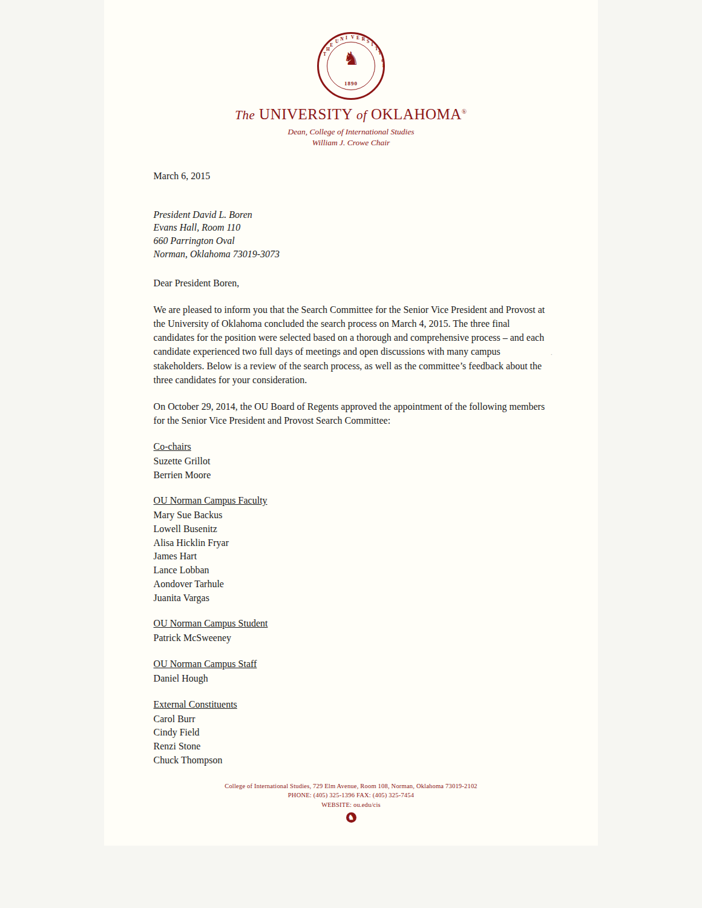♞
1890
T H E U N I V E R S I T Y O F O K L A H O M A
The UNIVERSITY of OKLAHOMA®
Dean, College of International Studies
William J. Crowe Chair
March 6, 2015
President David L. Boren
Evans Hall, Room 110
660 Parrington Oval
Norman, Oklahoma 73019-3073
Dear President Boren,
We are pleased to inform you that the Search Committee for the Senior Vice President and Provost at the University of Oklahoma concluded the search process on March 4, 2015. The three final candidates for the position were selected based on a thorough and comprehensive process – and each candidate experienced two full days of meetings and open discussions with many campus stakeholders. Below is a review of the search process, as well as the committee’s feedback about the three candidates for your consideration.
On October 29, 2014, the OU Board of Regents approved the appointment of the following members for the Senior Vice President and Provost Search Committee:
Co-chairs
Suzette Grillot
Berrien Moore
OU Norman Campus Faculty
Mary Sue Backus
Lowell Busenitz
Alisa Hicklin Fryar
James Hart
Lance Lobban
Aondover Tarhule
Juanita Vargas
OU Norman Campus Student
Patrick McSweeney
OU Norman Campus Staff
Daniel Hough
External Constituents
Carol Burr
Cindy Field
Renzi Stone
Chuck Thompson
·
College of International Studies, 729 Elm Avenue, Room 108, Norman, Oklahoma 73019-2102
PHONE: (405) 325-1396 FAX: (405) 325-7454
WEBSITE: ou.edu/cis
♞